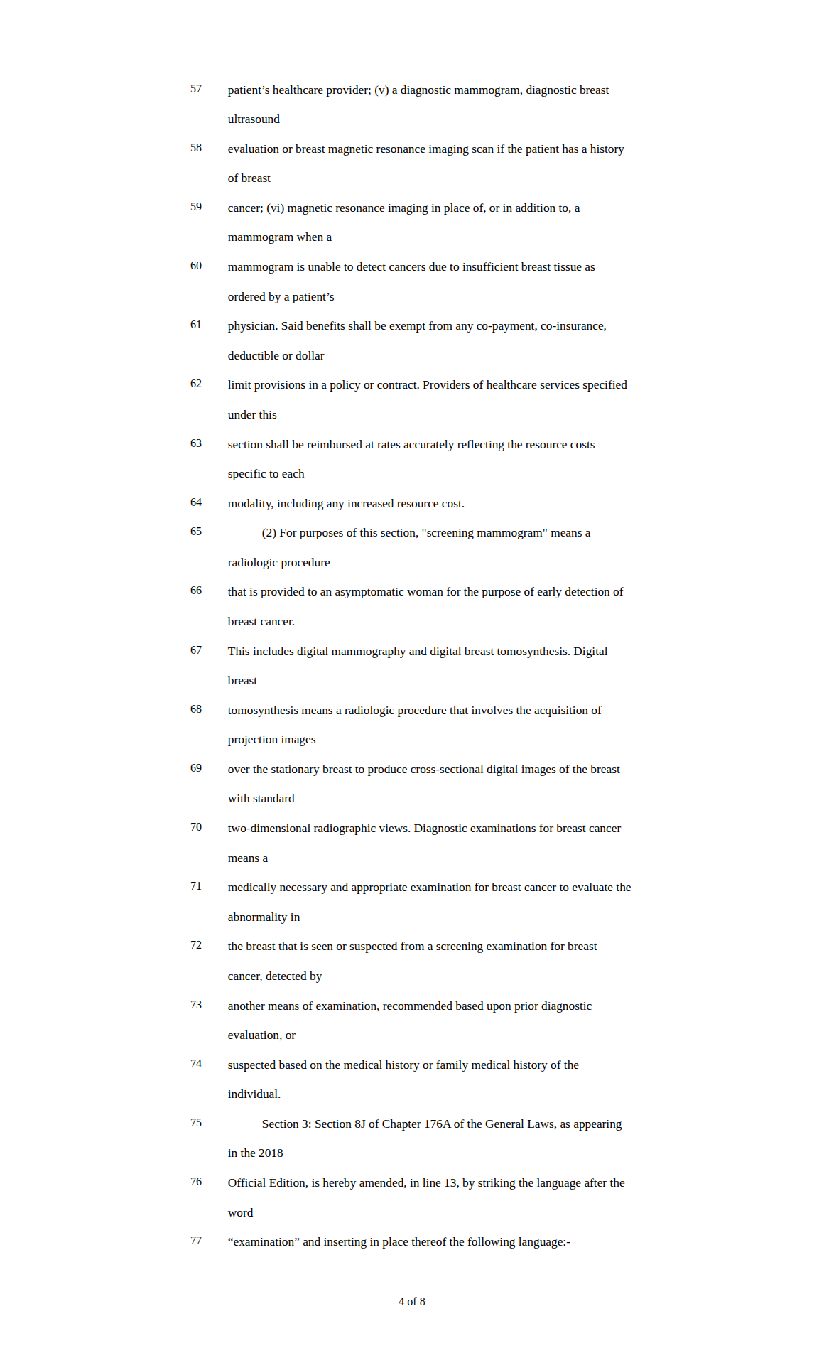57
patient’s healthcare provider; (v) a diagnostic mammogram, diagnostic breast ultrasound
58
evaluation or breast magnetic resonance imaging scan if the patient has a history of breast
59
cancer; (vi) magnetic resonance imaging in place of, or in addition to, a mammogram when a
60
mammogram is unable to detect cancers due to insufficient breast tissue as ordered by a patient’s
61
physician. Said benefits shall be exempt from any co-payment, co-insurance, deductible or dollar
62
limit provisions in a policy or contract. Providers of healthcare services specified under this
63
section shall be reimbursed at rates accurately reflecting the resource costs specific to each
64
modality, including any increased resource cost.
65
(2) For purposes of this section, "screening mammogram" means a radiologic procedure
66
that is provided to an asymptomatic woman for the purpose of early detection of breast cancer.
67
This includes digital mammography and digital breast tomosynthesis. Digital breast
68
tomosynthesis means a radiologic procedure that involves the acquisition of projection images
69
over the stationary breast to produce cross-sectional digital images of the breast with standard
70
two-dimensional radiographic views. Diagnostic examinations for breast cancer means a
71
medically necessary and appropriate examination for breast cancer to evaluate the abnormality in
72
the breast that is seen or suspected from a screening examination for breast cancer, detected by
73
another means of examination, recommended based upon prior diagnostic evaluation, or
74
suspected based on the medical history or family medical history of the individual.
75
Section 3: Section 8J of Chapter 176A of the General Laws, as appearing in the 2018
76
Official Edition, is hereby amended, in line 13, by striking the language after the word
77
“examination” and inserting in place thereof the following language:-
4 of 8